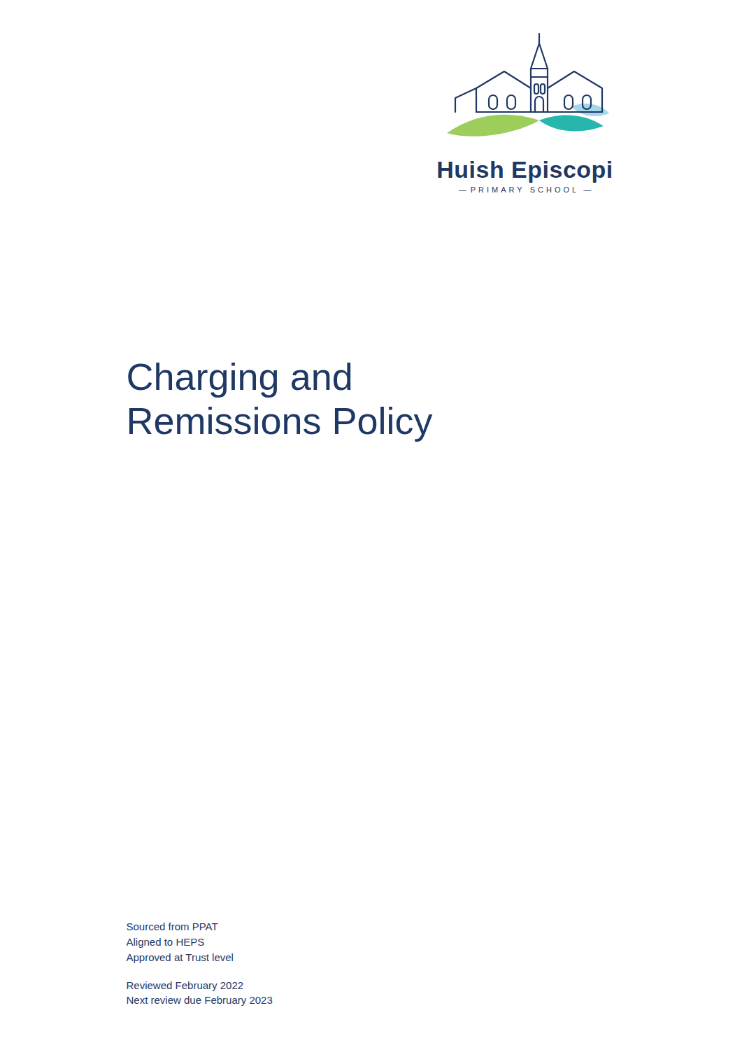Huish Episcopi
—PRIMARY SCHOOL—
Charging and Remissions Policy
Sourced from PPAT
Aligned to HEPS
Approved at Trust level
Reviewed February 2022
Next review due February 2023